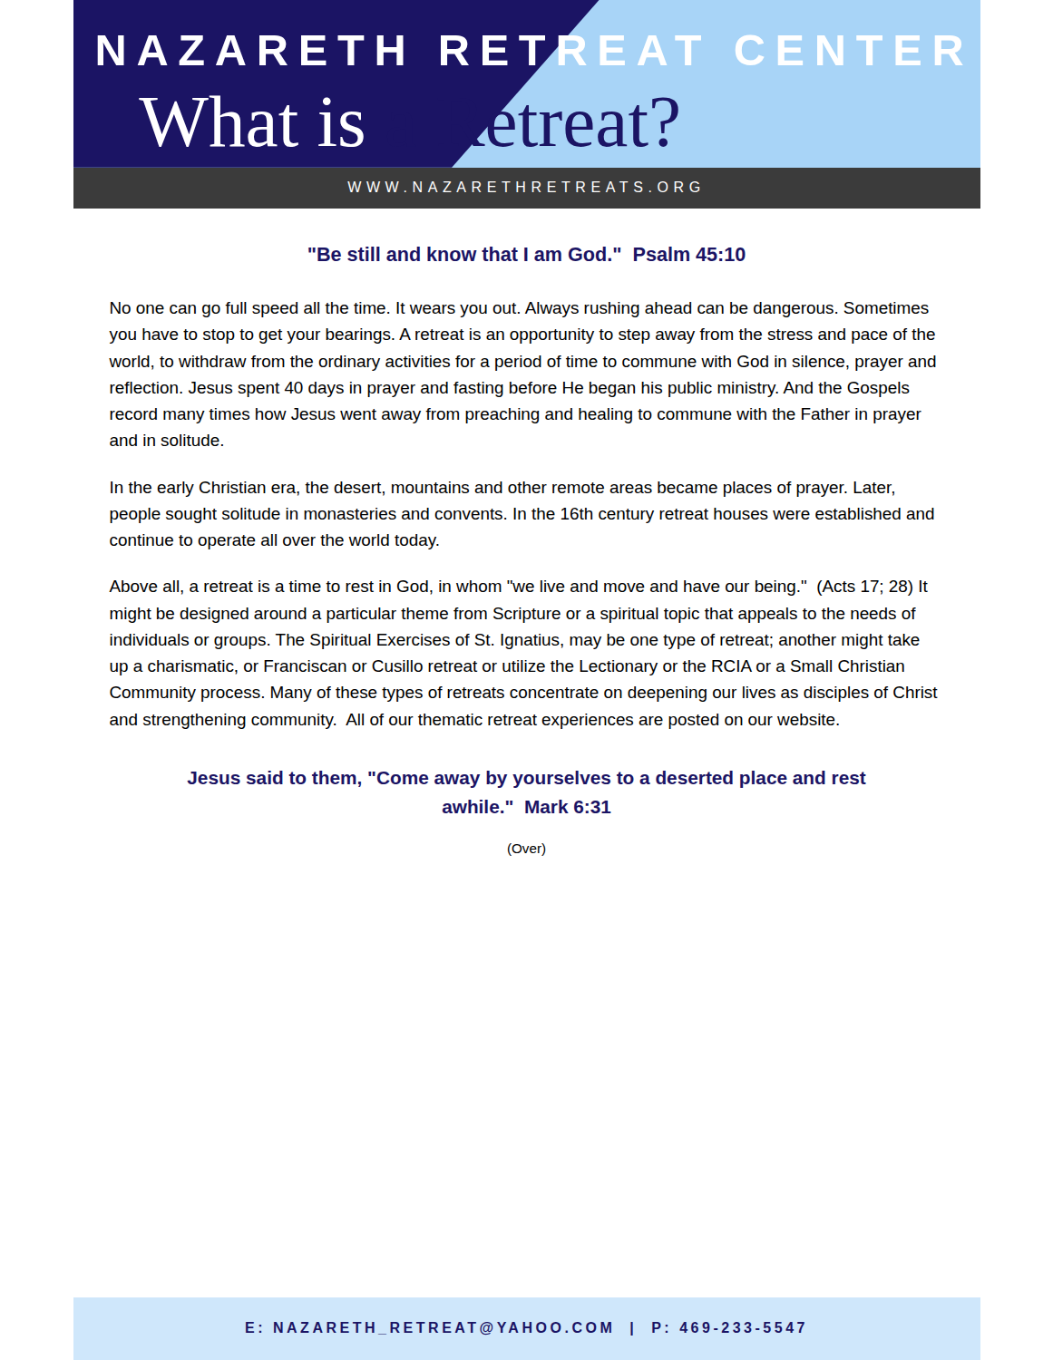NAZARETH RETREAT CENTER
What is a Retreat?
WWW.NAZARETHRETREATS.ORG
"Be still and know that I am God." Psalm 45:10
No one can go full speed all the time. It wears you out. Always rushing ahead can be dangerous. Sometimes you have to stop to get your bearings. A retreat is an opportunity to step away from the stress and pace of the world, to withdraw from the ordinary activities for a period of time to commune with God in silence, prayer and reflection. Jesus spent 40 days in prayer and fasting before He began his public ministry. And the Gospels record many times how Jesus went away from preaching and healing to commune with the Father in prayer and in solitude.
In the early Christian era, the desert, mountains and other remote areas became places of prayer. Later, people sought solitude in monasteries and convents. In the 16th century retreat houses were established and continue to operate all over the world today.
Above all, a retreat is a time to rest in God, in whom "we live and move and have our being." (Acts 17; 28) It might be designed around a particular theme from Scripture or a spiritual topic that appeals to the needs of individuals or groups. The Spiritual Exercises of St. Ignatius, may be one type of retreat; another might take up a charismatic, or Franciscan or Cusillo retreat or utilize the Lectionary or the RCIA or a Small Christian Community process. Many of these types of retreats concentrate on deepening our lives as disciples of Christ and strengthening community. All of our thematic retreat experiences are posted on our website.
Jesus said to them, "Come away by yourselves to a deserted place and rest awhile." Mark 6:31
(Over)
E: NAZARETH_RETREAT@YAHOO.COM | P: 469-233-5547